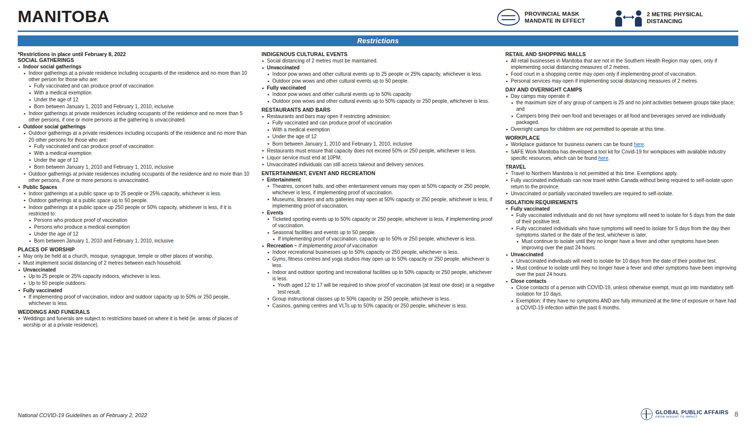MANITOBA
PROVINCIAL MASK
MANDATE IN EFFECT
2 METRE PHYSICAL
DISTANCING
Restrictions
*Restrictions in place until February 8, 2022
SOCIAL GATHERINGS
Indoor social gatherings
Indoor gatherings at a private residence including occupants of the residence and no more than 10 other person for those who are:
Fully vaccinated and can produce proof of vaccination
With a medical exemption
Under the age of 12
Born between January 1, 2010 and February 1, 2010, inclusive
Indoor gatherings at private residences including occupants of the residence and no more than 5 other persons, if one or more persons at the gathering is unvaccinated.
Outdoor social gatherings
Outdoor gatherings at a private residences including occupants of the residence and no more than 20 other persons for those who are:
Fully vaccinated and can produce proof of vaccination
With a medical exemption
Under the age of 12
Born between January 1, 2010 and February 1, 2010, inclusive
Outdoor gatherings at private residences including occupants of the residence and no more than 10 other persons, if one or more persons is unvaccinated.
Public Spaces
Indoor gatherings at a public space up to 25 people or 25% capacity, whichever is less.
Outdoor gatherings at a public space up to 50 people.
Indoor gatherings at a public space up 250 people or 50% capacity, whichever is less, if it is restricted to:
Persons who produce proof of vaccination
Persons who produce a medical exemption
Under the age of 12
Born between January 1, 2010 and February 1, 2010, inclusive
PLACES OF WORSHIP
May only be held at a church, mosque, synagogue, temple or other places of worship.
Must implement social distancing of 2 metres between each household.
Unvaccinated
Up to 25 people or 25% capacity indoors, whichever is less.
Up to 50 people outdoors.
Fully vaccinated
If implementing proof of vaccination, indoor and outdoor capacity up to 50% or 250 people, whichever is less.
WEDDINGS AND FUNERALS
Weddings and funerals are subject to restrictions based on where it is held (ie. areas of places of worship or at a private residence).
INDIGENOUS CULTURAL EVENTS
Social distancing of 2 metres must be maintained.
Unvaccinated
Indoor pow wows and other cultural events up to 25 people or 25% capacity, whichever is less.
Outdoor pow wows and other cultural events up to 50 people.
Fully vaccinated
Indoor pow wows and other cultural events up to 50% capacity
Outdoor pow wows and other cultural events up to 50% capacity or 250 people, whichever is less.
RESTAURANTS AND BARS
Restaurants and bars may open if restricting admission:
Fully vaccinated and can produce proof of vaccination
With a medical exemption
Under the age of 12
Born between January 1, 2010 and February 1, 2010, inclusive
Restaurants must ensure that capacity does not exceed 50% or 250 people, whichever is less.
Liquor service must end at 10PM.
Unvaccinated individuals can still access takeout and delivery services.
ENTERTAINMENT, EVENT AND RECREATION
Entertainment
Theatres, concert halls, and other entertainment venues may open at 50% capacity or 250 people, whichever is less, if implementing proof of vaccination.
Museums, libraries and arts galleries may open at 50% capacity or 250 people, whichever is less, if implementing proof of vaccination.
Events
Ticketed sporting events up to 50% capacity or 250 people, whichever is less, if implementing proof of vaccination.
Seasonal facilities and events up to 50 people.
If implementing proof of vaccination, capacity up to 50% or 250 people, whichever is less.
Recreation – If implementing proof of vaccination
Indoor recreational businesses up to 50% capacity or 250 people, whichever is less.
Gyms, fitness centres and yoga studios may open up to 50% capacity or 250 people, whichever is less.
Indoor and outdoor sporting and recreational facilities up to 50% capacity or 250 people, whichever is less.
Youth aged 12 to 17 will be required to show proof of vaccination (at least one dose) or a negative test result.
Group instructional classes up to 50% capacity or 250 people, whichever is less.
Casinos, gaming centres and VLTs up to 50% capacity or 250 people, whichever is less.
RETAIL AND SHOPPING MALLS
All retail businesses in Manitoba that are not in the Southern Health Region may open, only if implementing social distancing measures of 2 metres.
Food court in a shopping centre may open only if implementing proof of vaccination.
Personal services may open if implementing social distancing measures of 2 metres.
DAY AND OVERNIGHT CAMPS
Day camps may operate if:
the maximum size of any group of campers is 25 and no joint activities between groups take place; and
Campers bring their own food and beverages or all food and beverages served are individually packaged.
Overnight camps for children are not permitted to operate at this time.
WORKPLACE
Workplace guidance for business owners can be found here.
SAFE Work Manitoba has developed a tool kit for Covid-19 for workplaces with available industry specific resources, which can be found here.
TRAVEL
Travel to Northern Manitoba is not permitted at this time. Exemptions apply.
Fully vaccinated individuals can now travel within Canada without being required to self-isolate upon return to the province.
Unvaccinated or partially vaccinated travellers are required to self-isolate.
ISOLATION REQUIREMENTS
Fully vaccinated
Fully vaccinated individuals and do not have symptoms will need to isolate for 5 days from the date of their positive test.
Fully vaccinated individuals who have symptoms will need to isolate for 5 days from the day their symptoms started or the date of the test, whichever is later.
Must continue to isolate until they no longer have a fever and other symptoms have been improving over the past 24 hours.
Unvaccinated
Unvaccinated individuals will need to isolate for 10 days from the date of their positive test.
Must continue to isolate until they no longer have a fever and other symptoms have been improving over the past 24 hours.
Close contacts
Close contacts of a person with COVID-19, unless otherwise exempt, must go into mandatory self-isolation for 10 days.
Exemption: if they have no symptoms AND are fully immunized at the time of exposure or have had a COVID-19 infection within the past 6 months.
National COVID-19 Guidelines as of February 2, 2022
GLOBAL PUBLIC AFFAIRS
FROM INSIGHT TO IMPACT
8